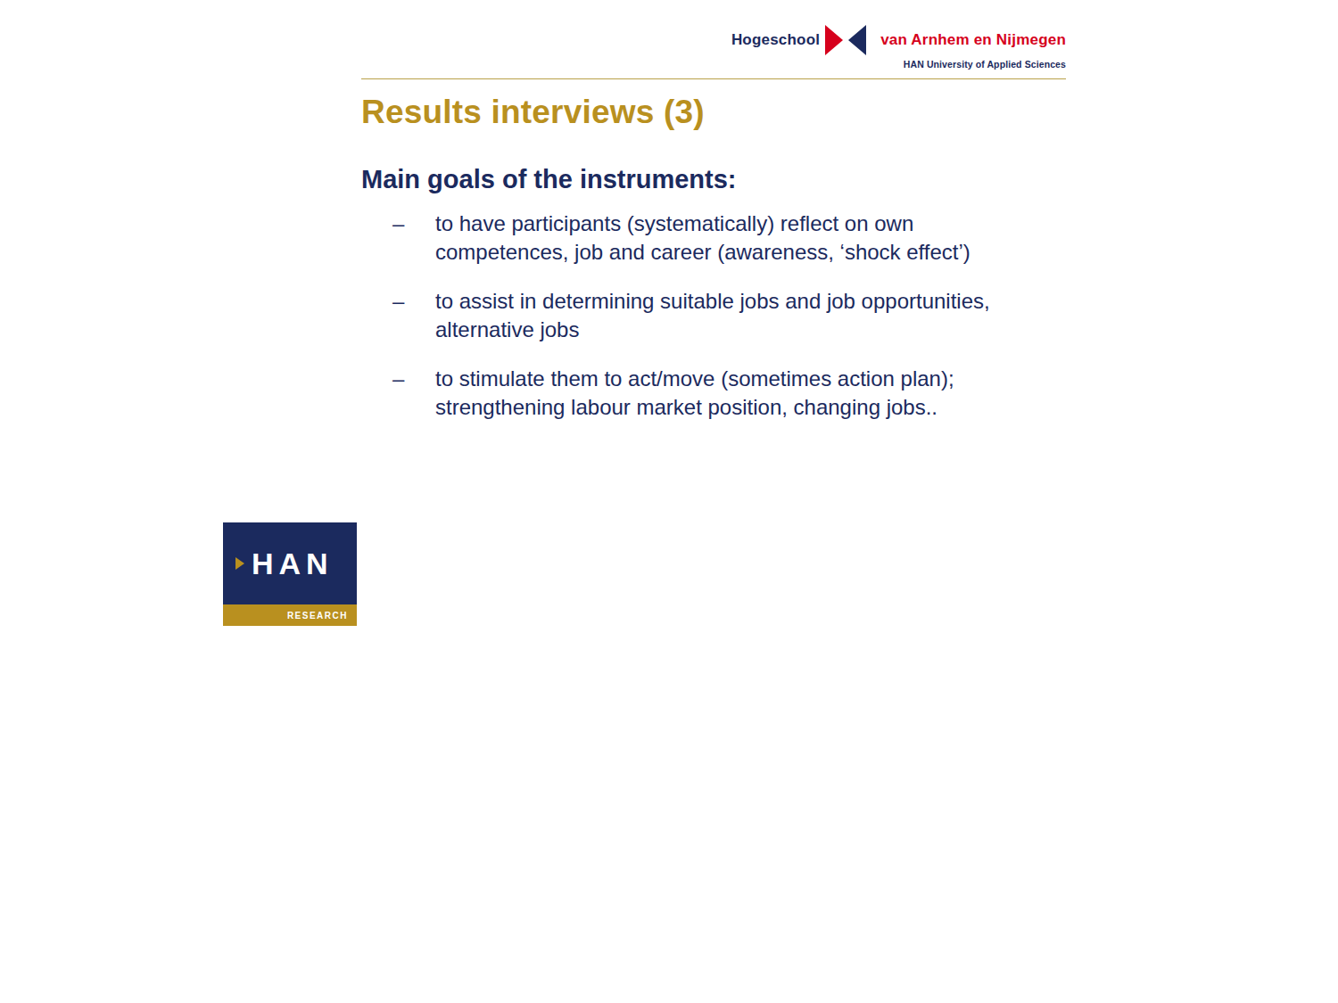Hogeschool van Arnhem en Nijmegen
HAN University of Applied Sciences
Results interviews (3)
Main goals of the instruments:
to have participants (systematically) reflect on own competences, job and career (awareness, ‘shock effect’)
to assist in determining suitable jobs and job opportunities, alternative jobs
to stimulate them to act/move (sometimes action plan); strengthening labour market position, changing jobs..
HAN
RESEARCH